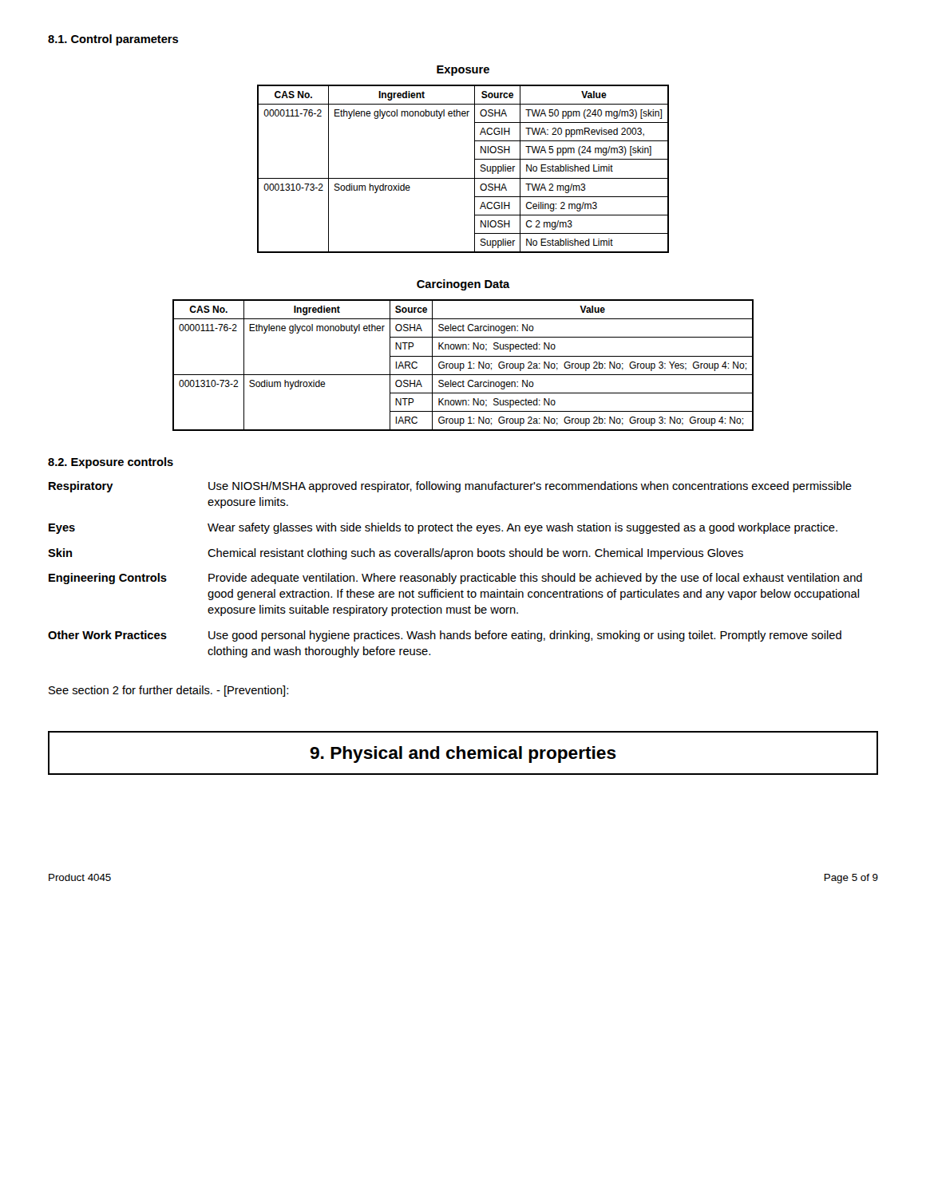8.1. Control parameters
Exposure
| CAS No. | Ingredient | Source | Value |
| --- | --- | --- | --- |
| 0000111-76-2 | Ethylene glycol monobutyl ether | OSHA | TWA 50 ppm (240 mg/m3) [skin] |
| ACGIH | TWA: 20 ppmRevised 2003, |
| NIOSH | TWA 5 ppm (24 mg/m3) [skin] |
| Supplier | No Established Limit |
| 0001310-73-2 | Sodium hydroxide | OSHA | TWA 2 mg/m3 |
| ACGIH | Ceiling: 2 mg/m3 |
| NIOSH | C 2 mg/m3 |
| Supplier | No Established Limit |
Carcinogen Data
| CAS No. | Ingredient | Source | Value |
| --- | --- | --- | --- |
| 0000111-76-2 | Ethylene glycol monobutyl ether | OSHA | Select Carcinogen: No |
| NTP | Known: No; Suspected: No |
| IARC | Group 1: No; Group 2a: No; Group 2b: No; Group 3: Yes; Group 4: No; |
| 0001310-73-2 | Sodium hydroxide | OSHA | Select Carcinogen: No |
| NTP | Known: No; Suspected: No |
| IARC | Group 1: No; Group 2a: No; Group 2b: No; Group 3: No; Group 4: No; |
8.2. Exposure controls
Respiratory
Use NIOSH/MSHA approved respirator, following manufacturer's recommendations when concentrations exceed permissible exposure limits.
Eyes
Wear safety glasses with side shields to protect the eyes. An eye wash station is suggested as a good workplace practice.
Skin
Chemical resistant clothing such as coveralls/apron boots should be worn. Chemical Impervious Gloves
Engineering Controls
Provide adequate ventilation. Where reasonably practicable this should be achieved by the use of local exhaust ventilation and good general extraction. If these are not sufficient to maintain concentrations of particulates and any vapor below occupational exposure limits suitable respiratory protection must be worn.
Other Work Practices
Use good personal hygiene practices. Wash hands before eating, drinking, smoking or using toilet. Promptly remove soiled clothing and wash thoroughly before reuse.
See section 2 for further details. - [Prevention]:
9. Physical and chemical properties
Product 4045 Page 5 of 9